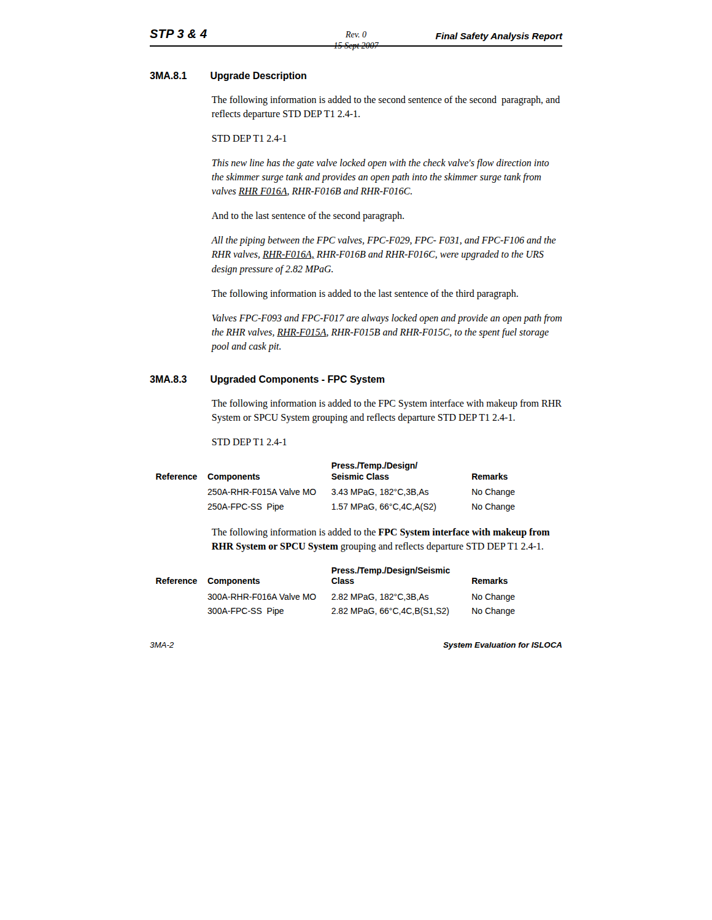Rev. 0
15 Sept 2007
STP 3 & 4
Final Safety Analysis Report
3MA.8.1 Upgrade Description
The following information is added to the second sentence of the second paragraph, and reflects departure STD DEP T1 2.4-1.
STD DEP T1 2.4-1
This new line has the gate valve locked open with the check valve's flow direction into the skimmer surge tank and provides an open path into the skimmer surge tank from valves RHR F016A, RHR-F016B and RHR-F016C.
And to the last sentence of the second paragraph.
All the piping between the FPC valves, FPC-F029, FPC- F031, and FPC-F106 and the RHR valves, RHR-F016A, RHR-F016B and RHR-F016C, were upgraded to the URS design pressure of 2.82 MPaG.
The following information is added to the last sentence of the third paragraph.
Valves FPC-F093 and FPC-F017 are always locked open and provide an open path from the RHR valves, RHR-F015A, RHR-F015B and RHR-F015C, to the spent fuel storage pool and cask pit.
3MA.8.3 Upgraded Components - FPC System
The following information is added to the FPC System interface with makeup from RHR System or SPCU System grouping and reflects departure STD DEP T1 2.4-1.
STD DEP T1 2.4-1
| Reference | Components | Press./Temp./Design/ Seismic Class | Remarks |
| --- | --- | --- | --- |
| | 250A-RHR-F015A Valve MO | 3.43 MPaG, 182°C,3B,As | No Change |
| | 250A-FPC-SS Pipe | 1.57 MPaG, 66°C,4C,A(S2) | No Change |
The following information is added to the FPC System interface with makeup from RHR System or SPCU System grouping and reflects departure STD DEP T1 2.4-1.
| Reference | Components | Press./Temp./Design/Seismic Class | Remarks |
| --- | --- | --- | --- |
| | 300A-RHR-F016A Valve MO | 2.82 MPaG, 182°C,3B,As | No Change |
| | 300A-FPC-SS Pipe | 2.82 MPaG, 66°C,4C,B(S1,S2) | No Change |
3MA-2
System Evaluation for ISLOCA